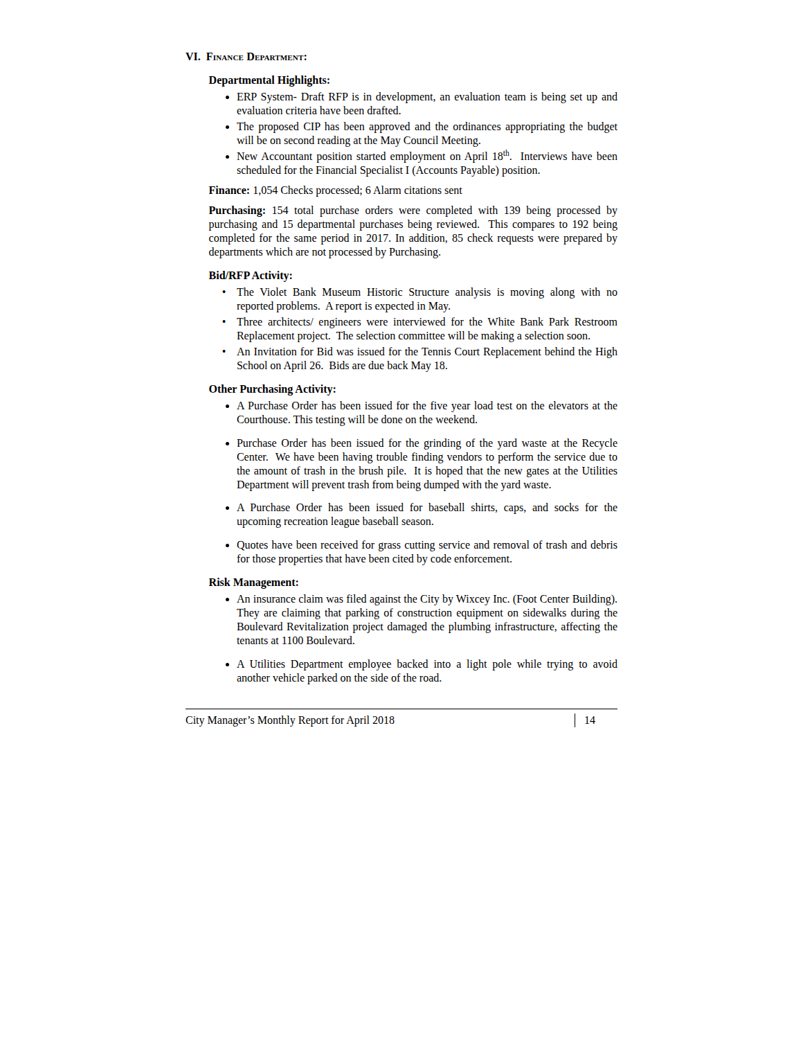VI. Finance Department:
Departmental Highlights:
ERP System- Draft RFP is in development, an evaluation team is being set up and evaluation criteria have been drafted.
The proposed CIP has been approved and the ordinances appropriating the budget will be on second reading at the May Council Meeting.
New Accountant position started employment on April 18th. Interviews have been scheduled for the Financial Specialist I (Accounts Payable) position.
Finance: 1,054 Checks processed; 6 Alarm citations sent
Purchasing: 154 total purchase orders were completed with 139 being processed by purchasing and 15 departmental purchases being reviewed. This compares to 192 being completed for the same period in 2017. In addition, 85 check requests were prepared by departments which are not processed by Purchasing.
Bid/RFP Activity:
The Violet Bank Museum Historic Structure analysis is moving along with no reported problems. A report is expected in May.
Three architects/ engineers were interviewed for the White Bank Park Restroom Replacement project. The selection committee will be making a selection soon.
An Invitation for Bid was issued for the Tennis Court Replacement behind the High School on April 26. Bids are due back May 18.
Other Purchasing Activity:
A Purchase Order has been issued for the five year load test on the elevators at the Courthouse. This testing will be done on the weekend.
Purchase Order has been issued for the grinding of the yard waste at the Recycle Center. We have been having trouble finding vendors to perform the service due to the amount of trash in the brush pile. It is hoped that the new gates at the Utilities Department will prevent trash from being dumped with the yard waste.
A Purchase Order has been issued for baseball shirts, caps, and socks for the upcoming recreation league baseball season.
Quotes have been received for grass cutting service and removal of trash and debris for those properties that have been cited by code enforcement.
Risk Management:
An insurance claim was filed against the City by Wixcey Inc. (Foot Center Building). They are claiming that parking of construction equipment on sidewalks during the Boulevard Revitalization project damaged the plumbing infrastructure, affecting the tenants at 1100 Boulevard.
A Utilities Department employee backed into a light pole while trying to avoid another vehicle parked on the side of the road.
City Manager’s Monthly Report for April 2018
14